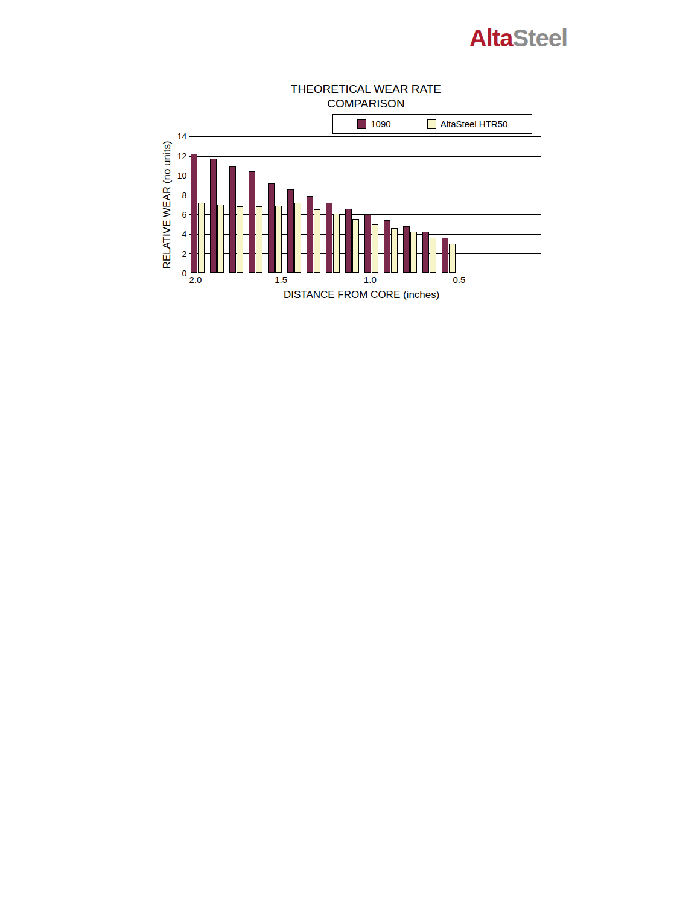Alta Steel
THEORETICAL WEAR RATE
COMPARISON
1090
AltaSteel HTR50
RELATIVE WEAR (no units)
14 12 10 8 6 4 2 0
2.0 1.5 1.0 0.5
DISTANCE FROM CORE (inches)